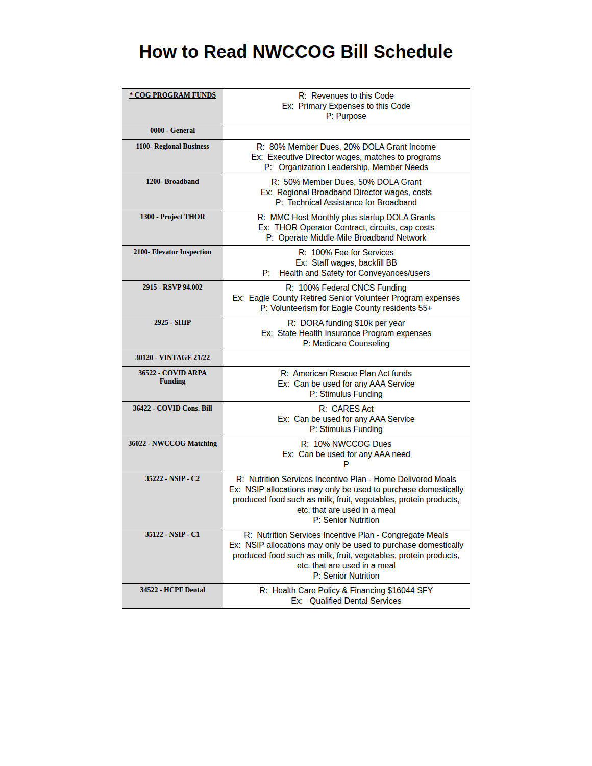How to Read NWCCOG Bill Schedule
| * COG PROGRAM FUNDS | R: Revenues to this Code Ex: Primary Expenses to this Code P: Purpose |
| 0000 - General | |
| 1100- Regional Business | R: 80% Member Dues, 20% DOLA Grant Income Ex: Executive Director wages, matches to programs P: Organization Leadership, Member Needs |
| 1200- Broadband | R: 50% Member Dues, 50% DOLA Grant Ex: Regional Broadband Director wages, costs P: Technical Assistance for Broadband |
| 1300 - Project THOR | R: MMC Host Monthly plus startup DOLA Grants Ex: THOR Operator Contract, circuits, cap costs P: Operate Middle-Mile Broadband Network |
| 2100- Elevator Inspection | R: 100% Fee for Services Ex: Staff wages, backfill BB P: Health and Safety for Conveyances/users |
| 2915 - RSVP 94.002 | R: 100% Federal CNCS Funding Ex: Eagle County Retired Senior Volunteer Program expenses P: Volunteerism for Eagle County residents 55+ |
| 2925 - SHIP | R: DORA funding $10k per year Ex: State Health Insurance Program expenses P: Medicare Counseling |
| 30120 - VINTAGE 21/22 | |
| 36522 - COVID ARPA Funding | R: American Rescue Plan Act funds Ex: Can be used for any AAA Service P: Stimulus Funding |
| 36422 - COVID Cons. Bill | R: CARES Act Ex: Can be used for any AAA Service P: Stimulus Funding |
| 36022 - NWCCOG Matching | R: 10% NWCCOG Dues Ex: Can be used for any AAA need P |
| 35222 - NSIP - C2 | R: Nutrition Services Incentive Plan - Home Delivered Meals Ex: NSIP allocations may only be used to purchase domestically produced food such as milk, fruit, vegetables, protein products, etc. that are used in a meal P: Senior Nutrition |
| 35122 - NSIP - C1 | R: Nutrition Services Incentive Plan - Congregate Meals Ex: NSIP allocations may only be used to purchase domestically produced food such as milk, fruit, vegetables, protein products, etc. that are used in a meal P: Senior Nutrition |
| 34522 - HCPF Dental | R: Health Care Policy & Financing $16044 SFY Ex: Qualified Dental Services |